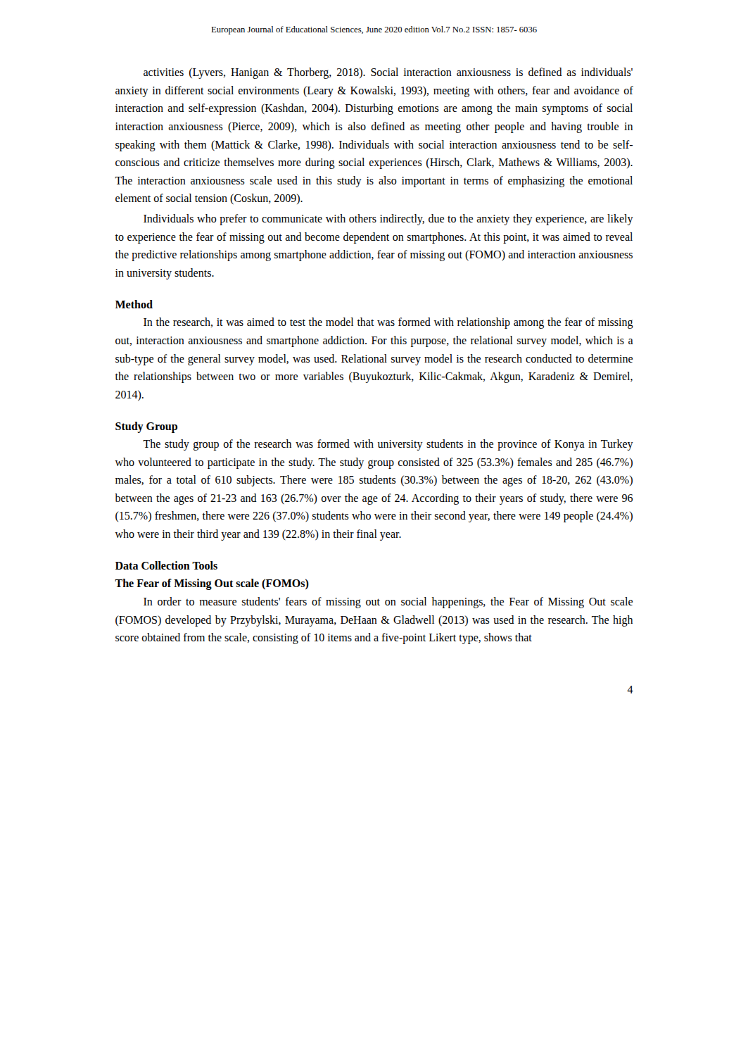European Journal of Educational Sciences, June 2020 edition Vol.7 No.2 ISSN: 1857- 6036
activities (Lyvers, Hanigan & Thorberg, 2018). Social interaction anxiousness is defined as individuals' anxiety in different social environments (Leary & Kowalski, 1993), meeting with others, fear and avoidance of interaction and self-expression (Kashdan, 2004). Disturbing emotions are among the main symptoms of social interaction anxiousness (Pierce, 2009), which is also defined as meeting other people and having trouble in speaking with them (Mattick & Clarke, 1998). Individuals with social interaction anxiousness tend to be self-conscious and criticize themselves more during social experiences (Hirsch, Clark, Mathews & Williams, 2003). The interaction anxiousness scale used in this study is also important in terms of emphasizing the emotional element of social tension (Coskun, 2009).
Individuals who prefer to communicate with others indirectly, due to the anxiety they experience, are likely to experience the fear of missing out and become dependent on smartphones. At this point, it was aimed to reveal the predictive relationships among smartphone addiction, fear of missing out (FOMO) and interaction anxiousness in university students.
Method
In the research, it was aimed to test the model that was formed with relationship among the fear of missing out, interaction anxiousness and smartphone addiction. For this purpose, the relational survey model, which is a sub-type of the general survey model, was used. Relational survey model is the research conducted to determine the relationships between two or more variables (Buyukozturk, Kilic-Cakmak, Akgun, Karadeniz & Demirel, 2014).
Study Group
The study group of the research was formed with university students in the province of Konya in Turkey who volunteered to participate in the study. The study group consisted of 325 (53.3%) females and 285 (46.7%) males, for a total of 610 subjects. There were 185 students (30.3%) between the ages of 18-20, 262 (43.0%) between the ages of 21-23 and 163 (26.7%) over the age of 24. According to their years of study, there were 96 (15.7%) freshmen, there were 226 (37.0%) students who were in their second year, there were 149 people (24.4%) who were in their third year and 139 (22.8%) in their final year.
Data Collection Tools
The Fear of Missing Out scale (FOMOs)
In order to measure students' fears of missing out on social happenings, the Fear of Missing Out scale (FOMOS) developed by Przybylski, Murayama, DeHaan & Gladwell (2013) was used in the research. The high score obtained from the scale, consisting of 10 items and a five-point Likert type, shows that
4